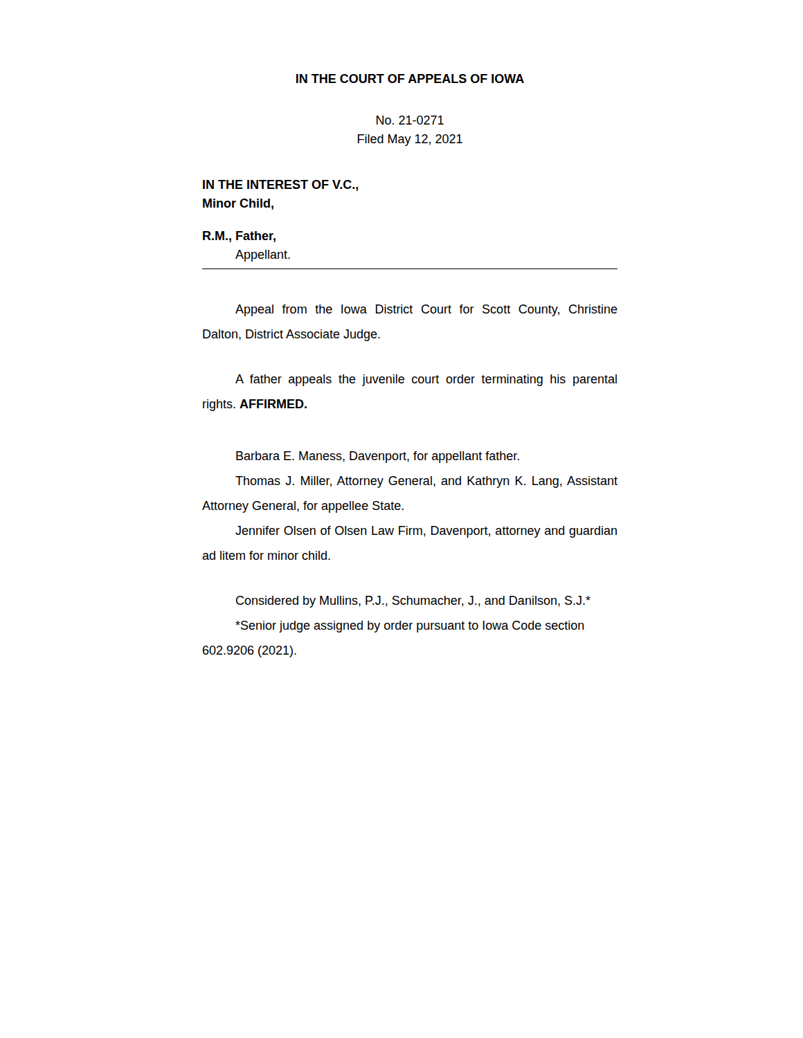IN THE COURT OF APPEALS OF IOWA
No. 21-0271
Filed May 12, 2021
IN THE INTEREST OF V.C.,
Minor Child,
R.M., Father,
Appellant.
Appeal from the Iowa District Court for Scott County, Christine Dalton, District Associate Judge.
A father appeals the juvenile court order terminating his parental rights. AFFIRMED.
Barbara E. Maness, Davenport, for appellant father.
Thomas J. Miller, Attorney General, and Kathryn K. Lang, Assistant Attorney General, for appellee State.
Jennifer Olsen of Olsen Law Firm, Davenport, attorney and guardian ad litem for minor child.
Considered by Mullins, P.J., Schumacher, J., and Danilson, S.J.*
*Senior judge assigned by order pursuant to Iowa Code section 602.9206 (2021).